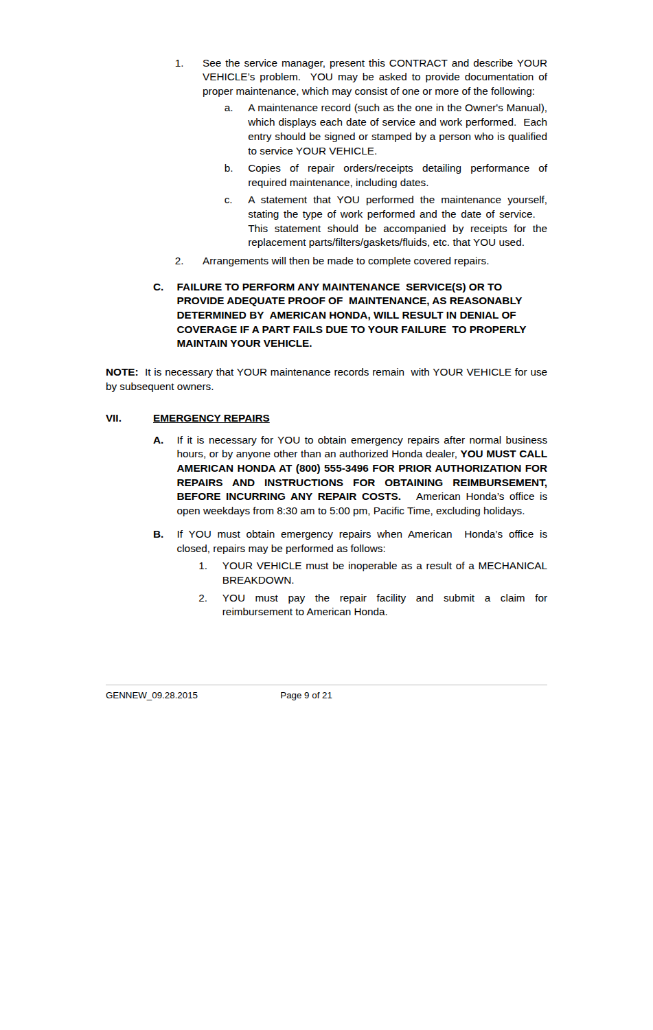1. See the service manager, present this CONTRACT and describe YOUR VEHICLE’s problem. YOU may be asked to provide documentation of proper maintenance, which may consist of one or more of the following:
a. A maintenance record (such as the one in the Owner's Manual), which displays each date of service and work performed. Each entry should be signed or stamped by a person who is qualified to service YOUR VEHICLE.
b. Copies of repair orders/receipts detailing performance of required maintenance, including dates.
c. A statement that YOU performed the maintenance yourself, stating the type of work performed and the date of service. This statement should be accompanied by receipts for the replacement parts/filters/gaskets/fluids, etc. that YOU used.
2. Arrangements will then be made to complete covered repairs.
C. FAILURE TO PERFORM ANY MAINTENANCE SERVICE(S) OR TO PROVIDE ADEQUATE PROOF OF MAINTENANCE, AS REASONABLY DETERMINED BY AMERICAN HONDA, WILL RESULT IN DENIAL OF COVERAGE IF A PART FAILS DUE TO YOUR FAILURE TO PROPERLY MAINTAIN YOUR VEHICLE.
NOTE: It is necessary that YOUR maintenance records remain with YOUR VEHICLE for use by subsequent owners.
VII. EMERGENCY REPAIRS
A. If it is necessary for YOU to obtain emergency repairs after normal business hours, or by anyone other than an authorized Honda dealer, YOU MUST CALL AMERICAN HONDA AT (800) 555-3496 FOR PRIOR AUTHORIZATION FOR REPAIRS AND INSTRUCTIONS FOR OBTAINING REIMBURSEMENT, BEFORE INCURRING ANY REPAIR COSTS. American Honda’s office is open weekdays from 8:30 am to 5:00 pm, Pacific Time, excluding holidays.
B. If YOU must obtain emergency repairs when American Honda’s office is closed, repairs may be performed as follows:
1. YOUR VEHICLE must be inoperable as a result of a MECHANICAL BREAKDOWN.
2. YOU must pay the repair facility and submit a claim for reimbursement to American Honda.
GENNEW_09.28.2015 Page 9 of 21